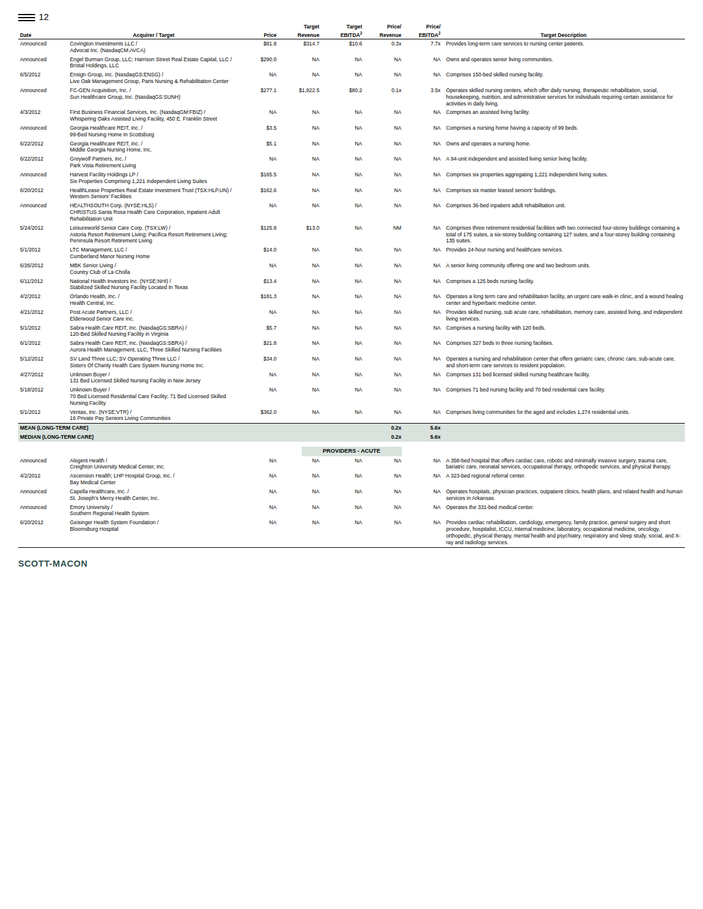12
| | | | Target | Target | Price/ | Price/ | |
| --- | --- | --- | --- | --- | --- | --- | --- |
| Date | Acquirer / Target | Price | Revenue | EBITDA 2 | Revenue | EBITDA 2 | Target Description |
| Announced | Covington Investments LLC / Advocat Inc. (NasdaqCM:AVCA) | $81.8 | $314.7 | $10.6 | 0.3x | 7.7x | Provides long-term care services to nursing center patients. |
| Announced | Engel Burman Group, LLC; Harrison Street Real Estate Capital, LLC / Bristal Holdings, LLC | $290.0 | NA | NA | NA | NA | Owns and operates senior living communities. |
| 6/5/2012 | Ensign Group, Inc. (NasdaqGS:ENSG) / Live Oak Management Group, Paris Nursing & Rehabilitation Center | NA | NA | NA | NA | NA | Comprises 150-bed skilled nursing facility. |
| Announced | FC-GEN Acquisition, Inc. / Sun Healthcare Group, Inc. (NasdaqGS:SUNH) | $277.1 | $1,922.5 | $80.2 | 0.1x | 3.5x | Operates skilled nursing centers, which offer daily nursing, therapeutic rehabilitation, social, housekeeping, nutrition, and administrative services for individuals requiring certain assistance for activities in daily living. |
| 4/3/2012 | First Business Financial Services, Inc. (NasdaqGM:FBIZ) / Whispering Oaks Assisted Living Facility, 450 E. Franklin Street | NA | NA | NA | NA | NA | Comprises an assisted living facility. |
| Announced | Georgia Healthcare REIT, Inc. / 99-Bed Nursing Home In Scottsburg | $3.5 | NA | NA | NA | NA | Comprises a nursing home having a capacity of 99 beds. |
| 6/22/2012 | Georgia Healthcare REIT, Inc. / Middle Georgia Nursing Home, Inc. | $5.1 | NA | NA | NA | NA | Owns and operates a nursing home. |
| 6/22/2012 | Greywolf Partners, Inc. / Park Vista Retirement Living | NA | NA | NA | NA | NA | A 94-unit independent and assisted living senior living facility. |
| Announced | Harvest Facility Holdings LP / Six Properties Comprising 1,221 Independent Living Suites | $165.5 | NA | NA | NA | NA | Comprises six properties aggregating 1,221 independent living suites. |
| 6/20/2012 | HealthLease Properties Real Estate Investment Trust (TSX:HLP.UN) / Western Seniors' Facilities | $162.6 | NA | NA | NA | NA | Comprises six master leased seniors' buildings. |
| Announced | HEALTHSOUTH Corp. (NYSE:HLS) / CHRISTUS Santa Rosa Health Care Corporation, Inpatient Adult Rehabilitation Unit | NA | NA | NA | NA | NA | Comprises 36-bed inpatient adult rehabilitation unit. |
| 5/24/2012 | Leisureworld Senior Care Corp. (TSX:LW) / Astoria Resort Retirement Living; Pacifica Resort Retirement Living; Peninsula Resort Retirement Living | $125.8 | $13.0 | NA | NM | NA | Comprises three retirement residential facilities with two connected four-storey buildings containing a total of 175 suites, a six-storey building containing 127 suites, and a four-storey building containing 135 suites. |
| 5/1/2012 | LTC Management, LLC / Cumberland Manor Nursing Home | $14.0 | NA | NA | NA | NA | Provides 24-hour nursing and healthcare services. |
| 6/26/2012 | MBK Senior Living / Country Club of La Cholla | NA | NA | NA | NA | NA | A senior living community offering one and two bedroom units. |
| 6/11/2012 | National Health Investors Inc. (NYSE:NHI) / Stabilized Skilled Nursing Facility Located In Texas | $13.4 | NA | NA | NA | NA | Comprises a 125 beds nursing facility. |
| 4/2/2012 | Orlando Health, Inc. / Health Central, Inc. | $181.3 | NA | NA | NA | NA | Operates a long term care and rehabilitation facility, an urgent care walk-in clinic, and a wound healing center and hyperbaric medicine center. |
| 4/21/2012 | Post Acute Partners, LLC / Elderwood Senior Care Inc. | NA | NA | NA | NA | NA | Provides skilled nursing, sub acute care, rehabilitation, memory care, assisted living, and independent living services. |
| 5/1/2012 | Sabra Health Care REIT, Inc. (NasdaqGS:SBRA) / 120-Bed Skilled Nursing Facility in Virginia | $5.7 | NA | NA | NA | NA | Comprises a nursing facility with 120 beds. |
| 6/1/2012 | Sabra Health Care REIT, Inc. (NasdaqGS:SBRA) / Aurora Health Management, LLC, Three Skilled Nursing Facilities | $21.8 | NA | NA | NA | NA | Comprises 327 beds in three nursing facilities. |
| 5/12/2012 | SV Land Three LLC; SV Operating Three LLC / Sisters Of Charity Health Care System Nursing Home Inc. | $34.0 | NA | NA | NA | NA | Operates a nursing and rehabilitation center that offers geriatric care, chronic care, sub-acute care, and short-term care services to resident population. |
| 4/27/2012 | Unknown Buyer / 131 Bed Licensed Skilled Nursing Facility in New Jersey | NA | NA | NA | NA | NA | Comprises 131 bed licensed skilled nursing healthcare facility. |
| 5/18/2012 | Unknown Buyer / 70 Bed Licensed Residential Care Facility; 71 Bed Licensed Skilled Nursing Facility | NA | NA | NA | NA | NA | Comprises 71 bed nursing facility and 70 bed residential care facility. |
| 5/1/2012 | Ventas, Inc. (NYSE:VTR) / 16 Private Pay Seniors Living Communities | $362.0 | NA | NA | NA | NA | Comprises living communities for the aged and includes 1,274 residential units. |
| MEAN (LONG-TERM CARE) | | | | 0.2x | 5.6x | |
| MEDIAN (LONG-TERM CARE) | | | | 0.2x | 5.6x | |
| PROVIDERS - ACUTE |
| Announced | Alegent Health / Creighton University Medical Center, Inc. | NA | NA | NA | NA | NA | A 358-bed hospital that offers cardiac care, robotic and minimally invasive surgery, trauma care, bariatric care, neonatal services, occupational therapy, orthopedic services, and physical therapy. |
| 4/2/2012 | Ascension Health; LHP Hospital Group, Inc. / Bay Medical Center | NA | NA | NA | NA | NA | A 323-bed regional referral center. |
| Announced | Capella Healthcare, Inc. / St. Joseph's Mercy Health Center, Inc. | NA | NA | NA | NA | NA | Operates hospitals, physician practices, outpatient clinics, health plans, and related health and human services in Arkansas. |
| Announced | Emory University / Southern Regional Health System | NA | NA | NA | NA | NA | Operates the 331-bed medical center. |
| 6/20/2012 | Geisinger Health System Foundation / Bloomsburg Hospital | NA | NA | NA | NA | NA | Provides cardiac rehabilitation, cardiology, emergency, family practice, general surgery and short procedure, hospitalist, ICCU, internal medicine, laboratory, occupational medicine, oncology, orthopedic, physical therapy, mental health and psychiatry, respiratory and sleep study, social, and X-ray and radiology services. |
SCOTT-MACON